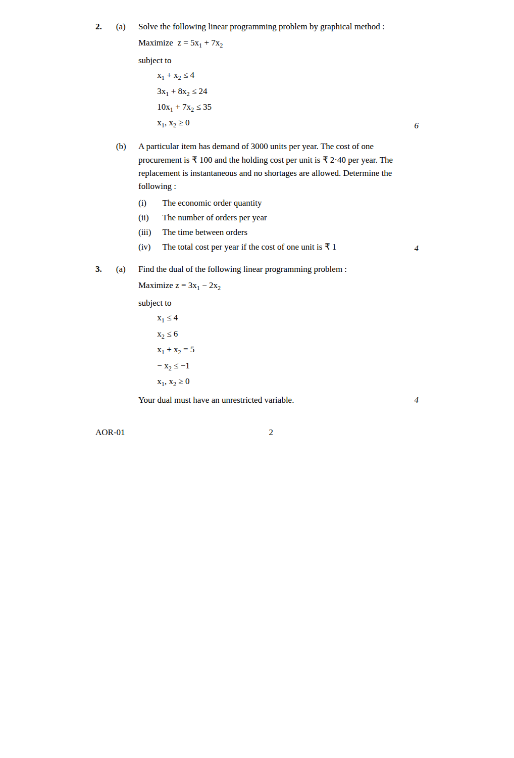2.
(a)
Solve the following linear programming problem by graphical method :
Maximize z = 5x1 + 7x2
subject to
x1 + x2 ≤ 4
3x1 + 8x2 ≤ 24
10x1 + 7x2 ≤ 35
x1, x2 ≥ 0
6
(b)
A particular item has demand of 3000 units per year. The cost of one procurement is ₹ 100 and the holding cost per unit is ₹ 2·40 per year. The replacement is instantaneous and no shortages are allowed. Determine the following :
(i) The economic order quantity
(ii) The number of orders per year
(iii) The time between orders
(iv) The total cost per year if the cost of one unit is ₹ 1
4
3.
(a)
Find the dual of the following linear programming problem :
Maximize z = 3x1 − 2x2
subject to
x1 ≤ 4
x2 ≤ 6
x1 + x2 = 5
− x2 ≤ −1
x1, x2 ≥ 0
Your dual must have an unrestricted variable.
4
AOR-01
2